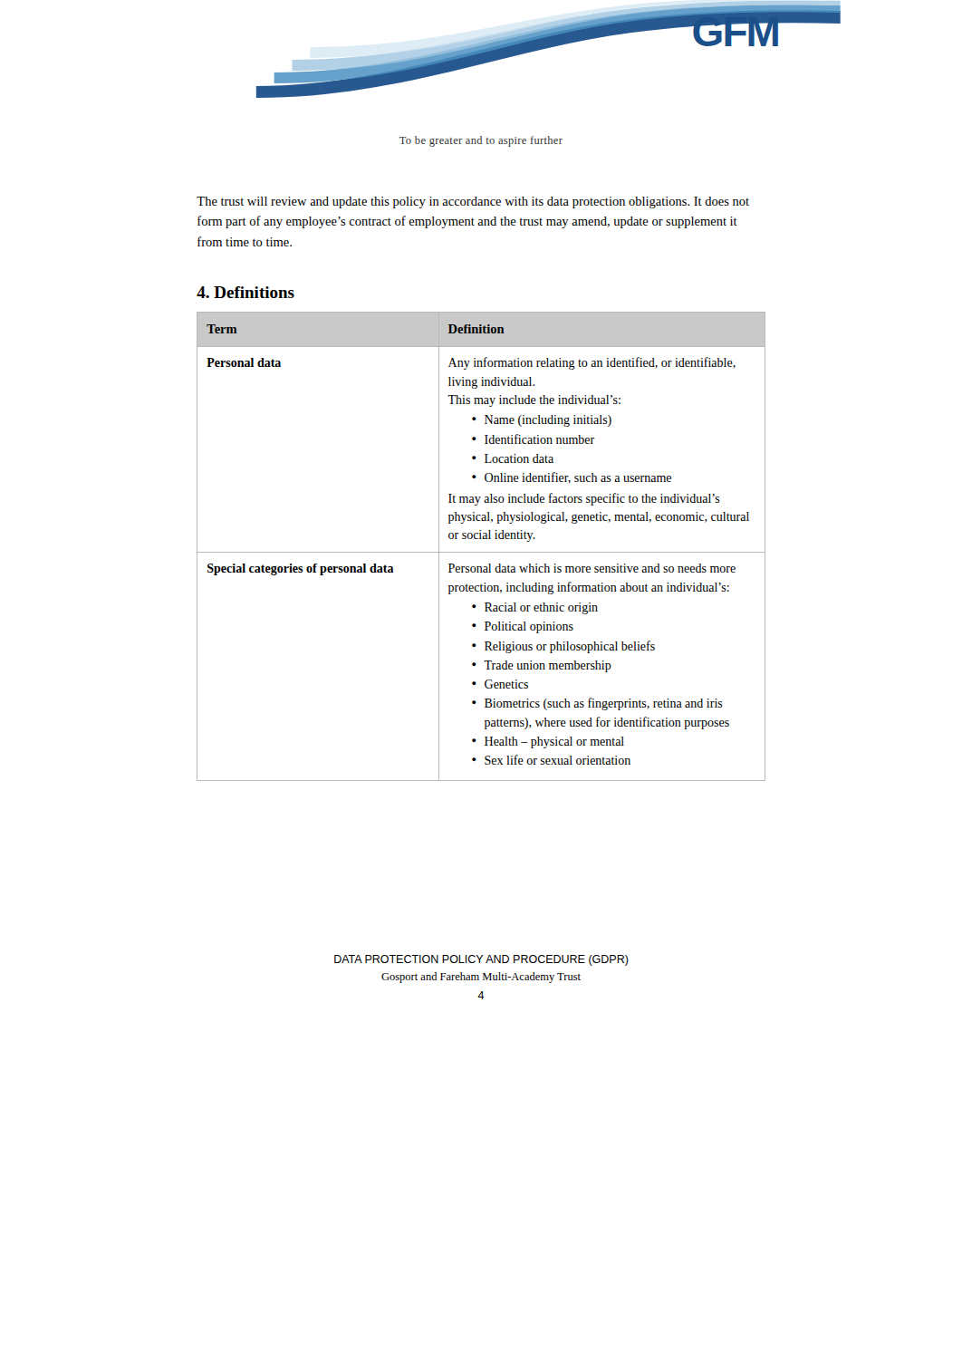GFM
To be greater and to aspire further
The trust will review and update this policy in accordance with its data protection obligations. It does not form part of any employee’s contract of employment and the trust may amend, update or supplement it from time to time.
4. Definitions
| Term | Definition |
| --- | --- |
| Personal data | Any information relating to an identified, or identifiable, living individual. This may include the individual’s: Name (including initials) Identification number Location data Online identifier, such as a username It may also include factors specific to the individual’s physical, physiological, genetic, mental, economic, cultural or social identity. |
| Special categories of personal data | Personal data which is more sensitive and so needs more protection, including information about an individual’s: Racial or ethnic origin Political opinions Religious or philosophical beliefs Trade union membership Genetics Biometrics (such as fingerprints, retina and iris patterns), where used for identification purposes Health – physical or mental Sex life or sexual orientation |
DATA PROTECTION POLICY AND PROCEDURE (GDPR)
Gosport and Fareham Multi-Academy Trust
4